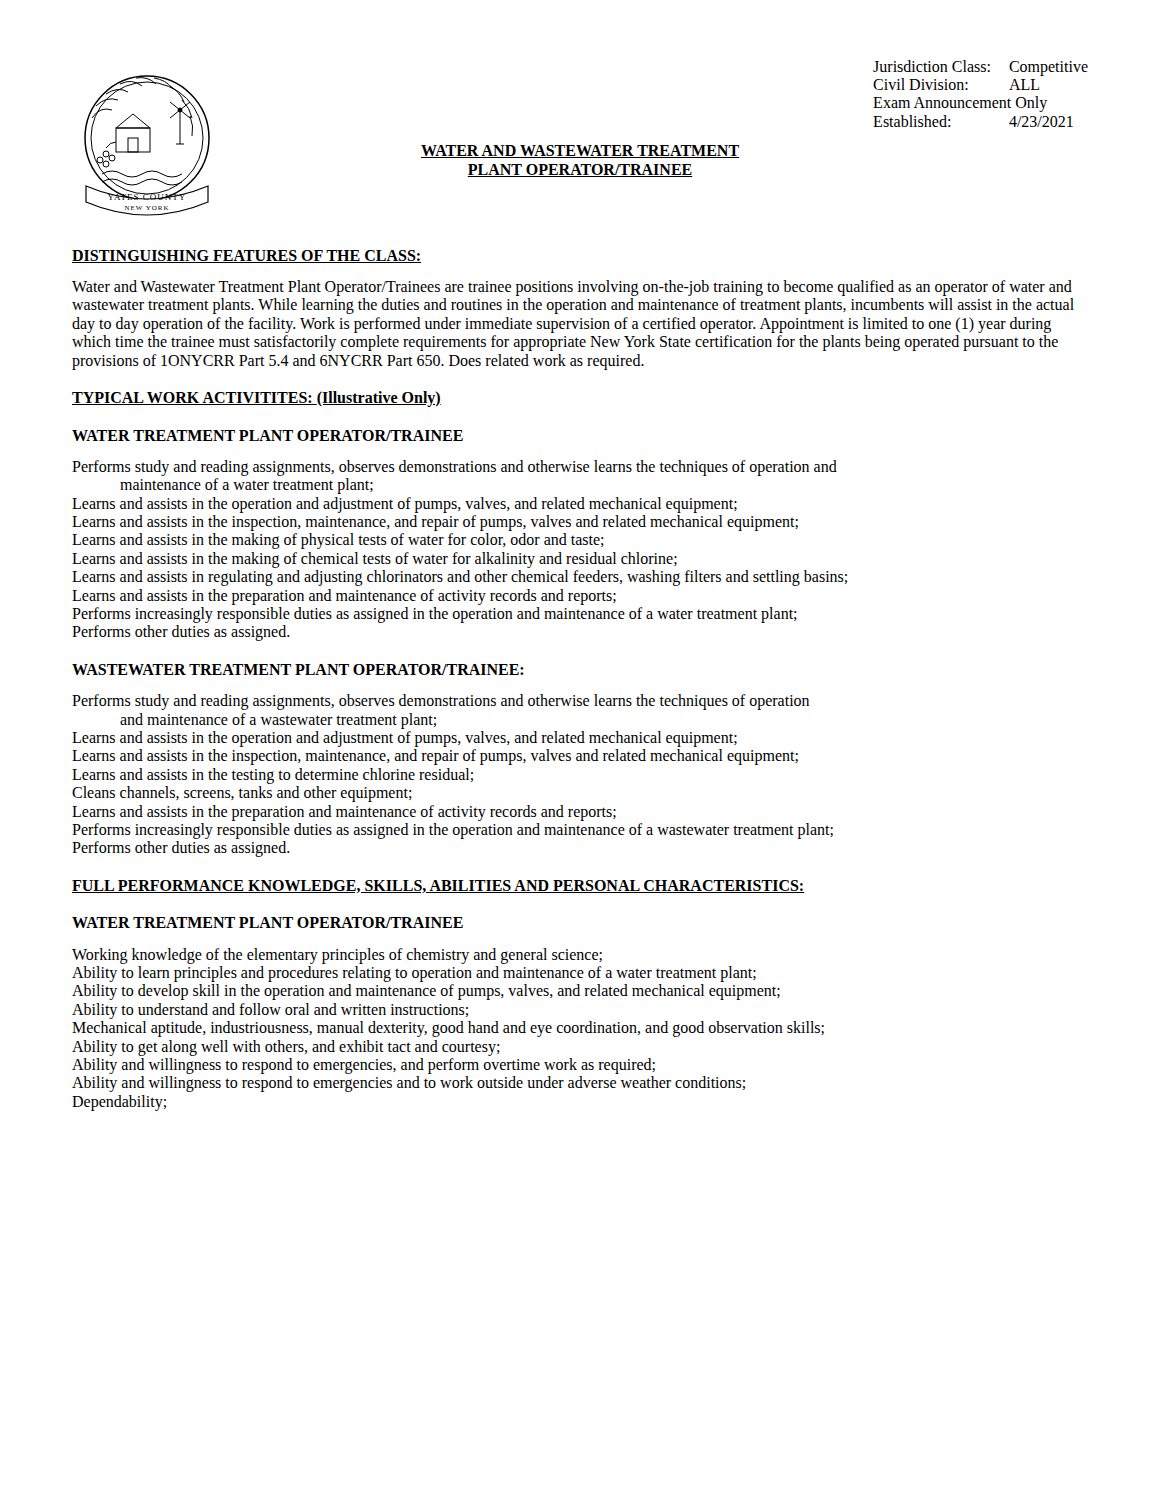YATES COUNTY NEW YORK
| Jurisdiction Class: | Competitive |
| Civil Division: | ALL |
| Exam Announcement Only |
| Established: | 4/23/2021 |
WATER AND WASTEWATER TREATMENT
PLANT OPERATOR/TRAINEE
DISTINGUISHING FEATURES OF THE CLASS:
Water and Wastewater Treatment Plant Operator/Trainees are trainee positions involving on-the-job training to become qualified as an operator of water and wastewater treatment plants. While learning the duties and routines in the operation and maintenance of treatment plants, incumbents will assist in the actual day to day operation of the facility. Work is performed under immediate supervision of a certified operator. Appointment is limited to one (1) year during which time the trainee must satisfactorily complete requirements for appropriate New York State certification for the plants being operated pursuant to the provisions of 1ONYCRR Part 5.4 and 6NYCRR Part 650. Does related work as required.
TYPICAL WORK ACTIVITITES: (Illustrative Only)
WATER TREATMENT PLANT OPERATOR/TRAINEE
Performs study and reading assignments, observes demonstrations and otherwise learns the techniques of operation and
maintenance of a water treatment plant;
Learns and assists in the operation and adjustment of pumps, valves, and related mechanical equipment;
Learns and assists in the inspection, maintenance, and repair of pumps, valves and related mechanical equipment;
Learns and assists in the making of physical tests of water for color, odor and taste;
Learns and assists in the making of chemical tests of water for alkalinity and residual chlorine;
Learns and assists in regulating and adjusting chlorinators and other chemical feeders, washing filters and settling basins;
Learns and assists in the preparation and maintenance of activity records and reports;
Performs increasingly responsible duties as assigned in the operation and maintenance of a water treatment plant;
Performs other duties as assigned.
WASTEWATER TREATMENT PLANT OPERATOR/TRAINEE:
Performs study and reading assignments, observes demonstrations and otherwise learns the techniques of operation
and maintenance of a wastewater treatment plant;
Learns and assists in the operation and adjustment of pumps, valves, and related mechanical equipment;
Learns and assists in the inspection, maintenance, and repair of pumps, valves and related mechanical equipment;
Learns and assists in the testing to determine chlorine residual;
Cleans channels, screens, tanks and other equipment;
Learns and assists in the preparation and maintenance of activity records and reports;
Performs increasingly responsible duties as assigned in the operation and maintenance of a wastewater treatment plant;
Performs other duties as assigned.
FULL PERFORMANCE KNOWLEDGE, SKILLS, ABILITIES AND PERSONAL CHARACTERISTICS:
WATER TREATMENT PLANT OPERATOR/TRAINEE
Working knowledge of the elementary principles of chemistry and general science;
Ability to learn principles and procedures relating to operation and maintenance of a water treatment plant;
Ability to develop skill in the operation and maintenance of pumps, valves, and related mechanical equipment;
Ability to understand and follow oral and written instructions;
Mechanical aptitude, industriousness, manual dexterity, good hand and eye coordination, and good observation skills;
Ability to get along well with others, and exhibit tact and courtesy;
Ability and willingness to respond to emergencies, and perform overtime work as required;
Ability and willingness to respond to emergencies and to work outside under adverse weather conditions;
Dependability;